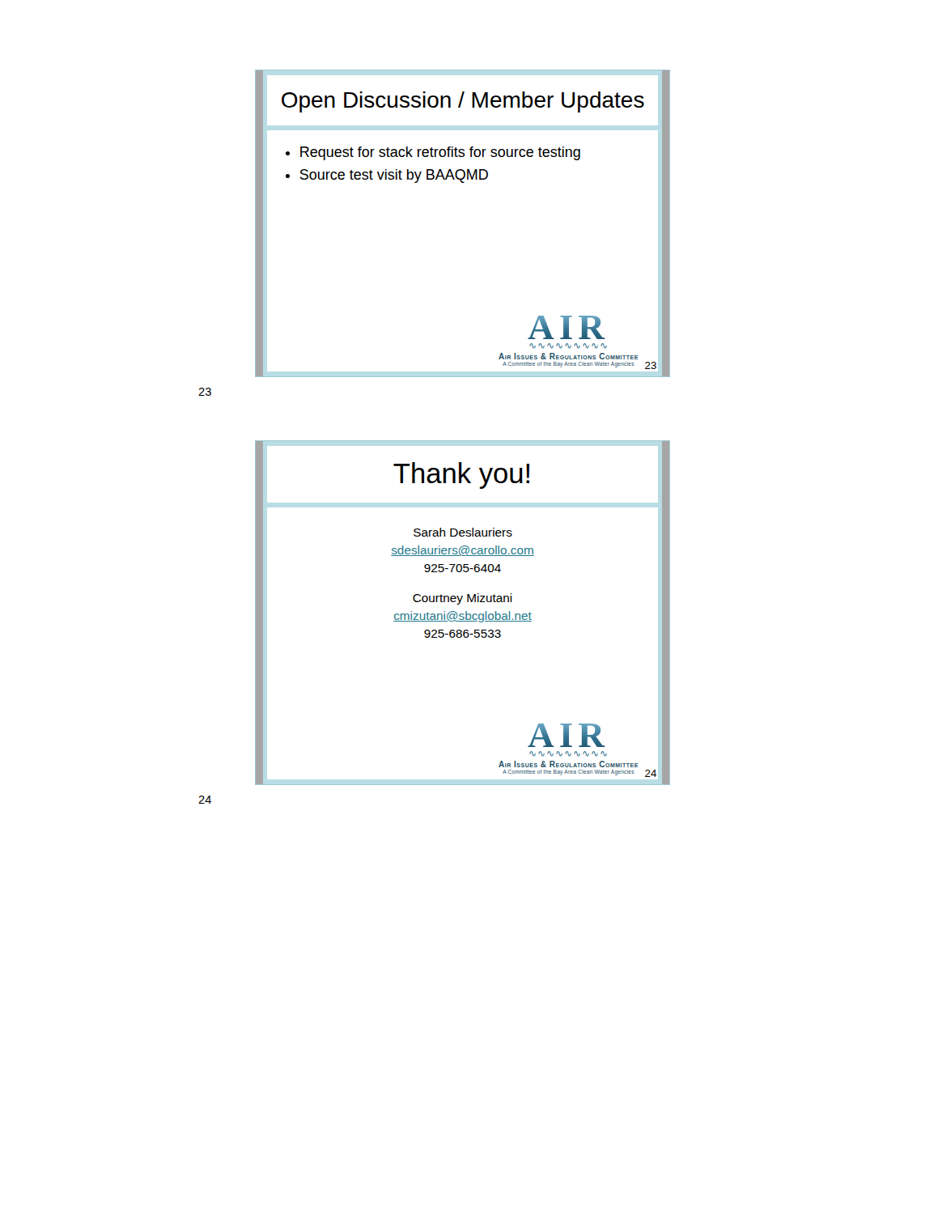Open Discussion / Member Updates
Request for stack retrofits for source testing
Source test visit by BAAQMD
AIR
∿∿∿∿∿∿∿∿∿
Air Issues & Regulations Committee
A Committee of the Bay Area Clean Water Agencies
23
23
Thank you!
Sarah Deslauriers
sdeslauriers@carollo.com
925-705-6404
Courtney Mizutani
cmizutani@sbcglobal.net
925-686-5533
AIR
∿∿∿∿∿∿∿∿∿
Air Issues & Regulations Committee
A Committee of the Bay Area Clean Water Agencies
24
24